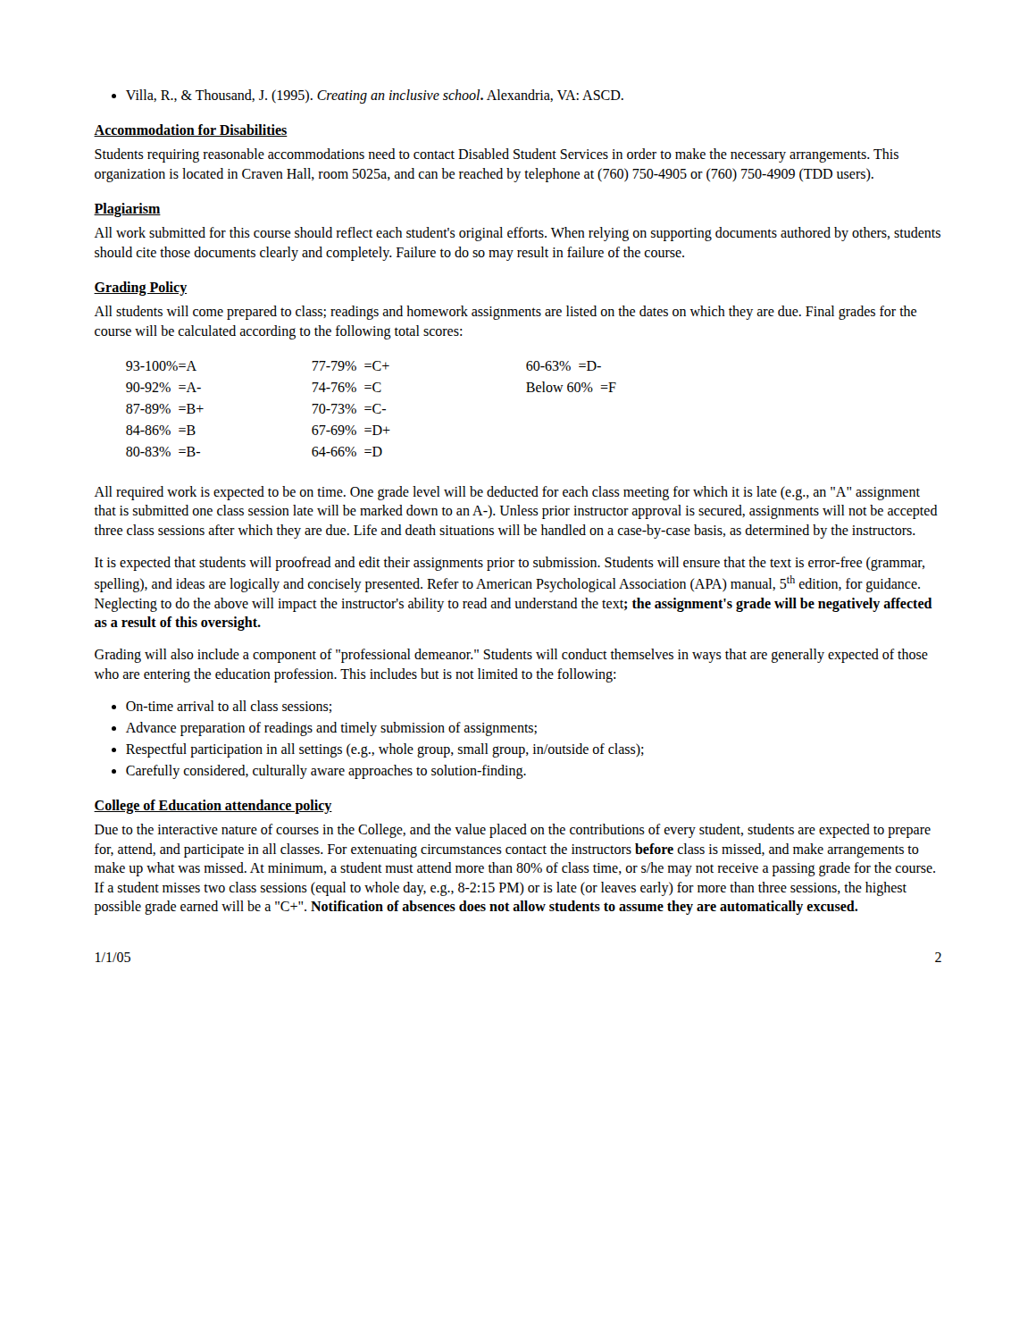Villa, R., & Thousand, J. (1995). Creating an inclusive school. Alexandria, VA: ASCD.
Accommodation for Disabilities
Students requiring reasonable accommodations need to contact Disabled Student Services in order to make the necessary arrangements. This organization is located in Craven Hall, room 5025a, and can be reached by telephone at (760) 750-4905 or (760) 750-4909 (TDD users).
Plagiarism
All work submitted for this course should reflect each student's original efforts. When relying on supporting documents authored by others, students should cite those documents clearly and completely. Failure to do so may result in failure of the course.
Grading Policy
All students will come prepared to class; readings and homework assignments are listed on the dates on which they are due. Final grades for the course will be calculated according to the following total scores:
| 93-100%=A | 77-79% =C+ | 60-63% =D- |
| 90-92% =A- | 74-76% =C | Below 60% =F |
| 87-89% =B+ | 70-73% =C- | |
| 84-86% =B | 67-69% =D+ | |
| 80-83% =B- | 64-66% =D | |
All required work is expected to be on time. One grade level will be deducted for each class meeting for which it is late (e.g., an "A" assignment that is submitted one class session late will be marked down to an A-). Unless prior instructor approval is secured, assignments will not be accepted three class sessions after which they are due. Life and death situations will be handled on a case-by-case basis, as determined by the instructors.
It is expected that students will proofread and edit their assignments prior to submission. Students will ensure that the text is error-free (grammar, spelling), and ideas are logically and concisely presented. Refer to American Psychological Association (APA) manual, 5th edition, for guidance. Neglecting to do the above will impact the instructor's ability to read and understand the text; the assignment's grade will be negatively affected as a result of this oversight.
Grading will also include a component of "professional demeanor." Students will conduct themselves in ways that are generally expected of those who are entering the education profession. This includes but is not limited to the following:
On-time arrival to all class sessions;
Advance preparation of readings and timely submission of assignments;
Respectful participation in all settings (e.g., whole group, small group, in/outside of class);
Carefully considered, culturally aware approaches to solution-finding.
College of Education attendance policy
Due to the interactive nature of courses in the College, and the value placed on the contributions of every student, students are expected to prepare for, attend, and participate in all classes. For extenuating circumstances contact the instructors before class is missed, and make arrangements to make up what was missed. At minimum, a student must attend more than 80% of class time, or s/he may not receive a passing grade for the course. If a student misses two class sessions (equal to whole day, e.g., 8-2:15 PM) or is late (or leaves early) for more than three sessions, the highest possible grade earned will be a "C+". Notification of absences does not allow students to assume they are automatically excused.
1/1/05 2